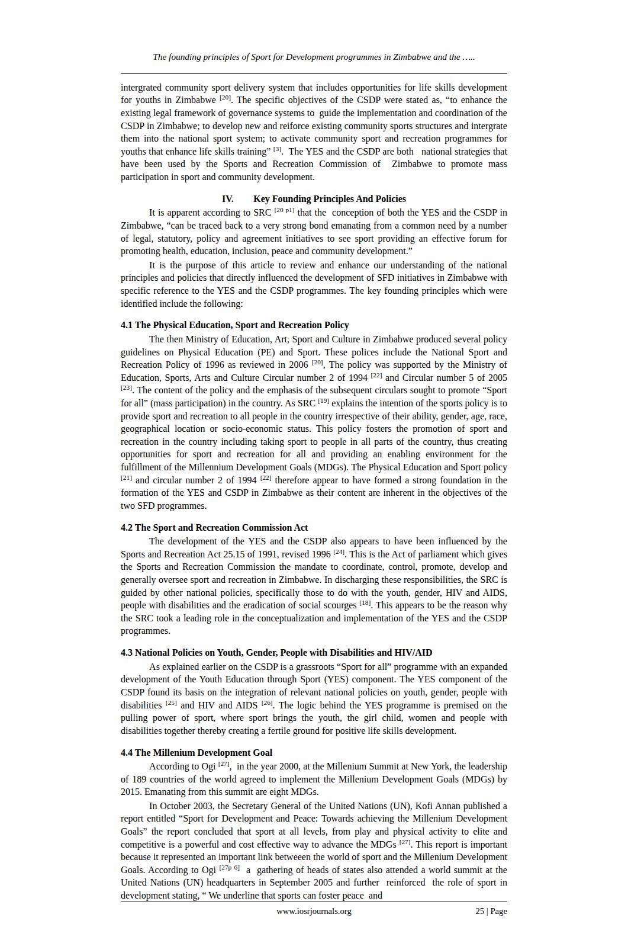The founding principles of Sport for Development programmes in Zimbabwe and the …..
intergrated community sport delivery system that includes opportunities for life skills development for youths in Zimbabwe [20]. The specific objectives of the CSDP were stated as, “to enhance the existing legal framework of governance systems to guide the implementation and coordination of the CSDP in Zimbabwe; to develop new and reiforce existing community sports structures and intergrate them into the national sport system; to activate community sport and recreation programmes for youths that enhance life skills training” [3]. The YES and the CSDP are both national strategies that have been used by the Sports and Recreation Commission of Zimbabwe to promote mass participation in sport and community development.
IV. Key Founding Principles And Policies
It is apparent according to SRC [20 p1] that the conception of both the YES and the CSDP in Zimbabwe, “can be traced back to a very strong bond emanating from a common need by a number of legal, statutory, policy and agreement initiatives to see sport providing an effective forum for promoting health, education, inclusion, peace and community development.”
It is the purpose of this article to review and enhance our understanding of the national principles and policies that directly influenced the development of SFD initiatives in Zimbabwe with specific reference to the YES and the CSDP programmes. The key founding principles which were identified include the following:
4.1 The Physical Education, Sport and Recreation Policy
The then Ministry of Education, Art, Sport and Culture in Zimbabwe produced several policy guidelines on Physical Education (PE) and Sport. These polices include the National Sport and Recreation Policy of 1996 as reviewed in 2006 [20], The policy was supported by the Ministry of Education, Sports, Arts and Culture Circular number 2 of 1994 [22] and Circular number 5 of 2005 [23]. The content of the policy and the emphasis of the subsequent circulars sought to promote “Sport for all” (mass participation) in the country. As SRC [19] explains the intention of the sports policy is to provide sport and recreation to all people in the country irrespective of their ability, gender, age, race, geographical location or socio-economic status. This policy fosters the promotion of sport and recreation in the country including taking sport to people in all parts of the country, thus creating opportunities for sport and recreation for all and providing an enabling environment for the fulfillment of the Millennium Development Goals (MDGs). The Physical Education and Sport policy [21] and circular number 2 of 1994 [22] therefore appear to have formed a strong foundation in the formation of the YES and CSDP in Zimbabwe as their content are inherent in the objectives of the two SFD programmes.
4.2 The Sport and Recreation Commission Act
The development of the YES and the CSDP also appears to have been influenced by the Sports and Recreation Act 25.15 of 1991, revised 1996 [24]. This is the Act of parliament which gives the Sports and Recreation Commission the mandate to coordinate, control, promote, develop and generally oversee sport and recreation in Zimbabwe. In discharging these responsibilities, the SRC is guided by other national policies, specifically those to do with the youth, gender, HIV and AIDS, people with disabilities and the eradication of social scourges [18]. This appears to be the reason why the SRC took a leading role in the conceptualization and implementation of the YES and the CSDP programmes.
4.3 National Policies on Youth, Gender, People with Disabilities and HIV/AID
As explained earlier on the CSDP is a grassroots “Sport for all” programme with an expanded development of the Youth Education through Sport (YES) component. The YES component of the CSDP found its basis on the integration of relevant national policies on youth, gender, people with disabilities [25] and HIV and AIDS [26]. The logic behind the YES programme is premised on the pulling power of sport, where sport brings the youth, the girl child, women and people with disabilities together thereby creating a fertile ground for positive life skills development.
4.4 The Millenium Development Goal
According to Ogi [27], in the year 2000, at the Millenium Summit at New York, the leadership of 189 countries of the world agreed to implement the Millenium Development Goals (MDGs) by 2015. Emanating from this summit are eight MDGs.
In October 2003, the Secretary General of the United Nations (UN), Kofi Annan published a report entitled “Sport for Development and Peace: Towards achieving the Millenium Development Goals” the report concluded that sport at all levels, from play and physical activity to elite and competitive is a powerful and cost effective way to advance the MDGs [27]. This report is important because it represented an important link betweeen the world of sport and the Millenium Development Goals. According to Ogi [27p 6] a gathering of heads of states also attended a world summit at the United Nations (UN) headquarters in September 2005 and further reinforced the role of sport in development stating, “ We underline that sports can foster peace and
www.iosrjournals.org
25 | Page